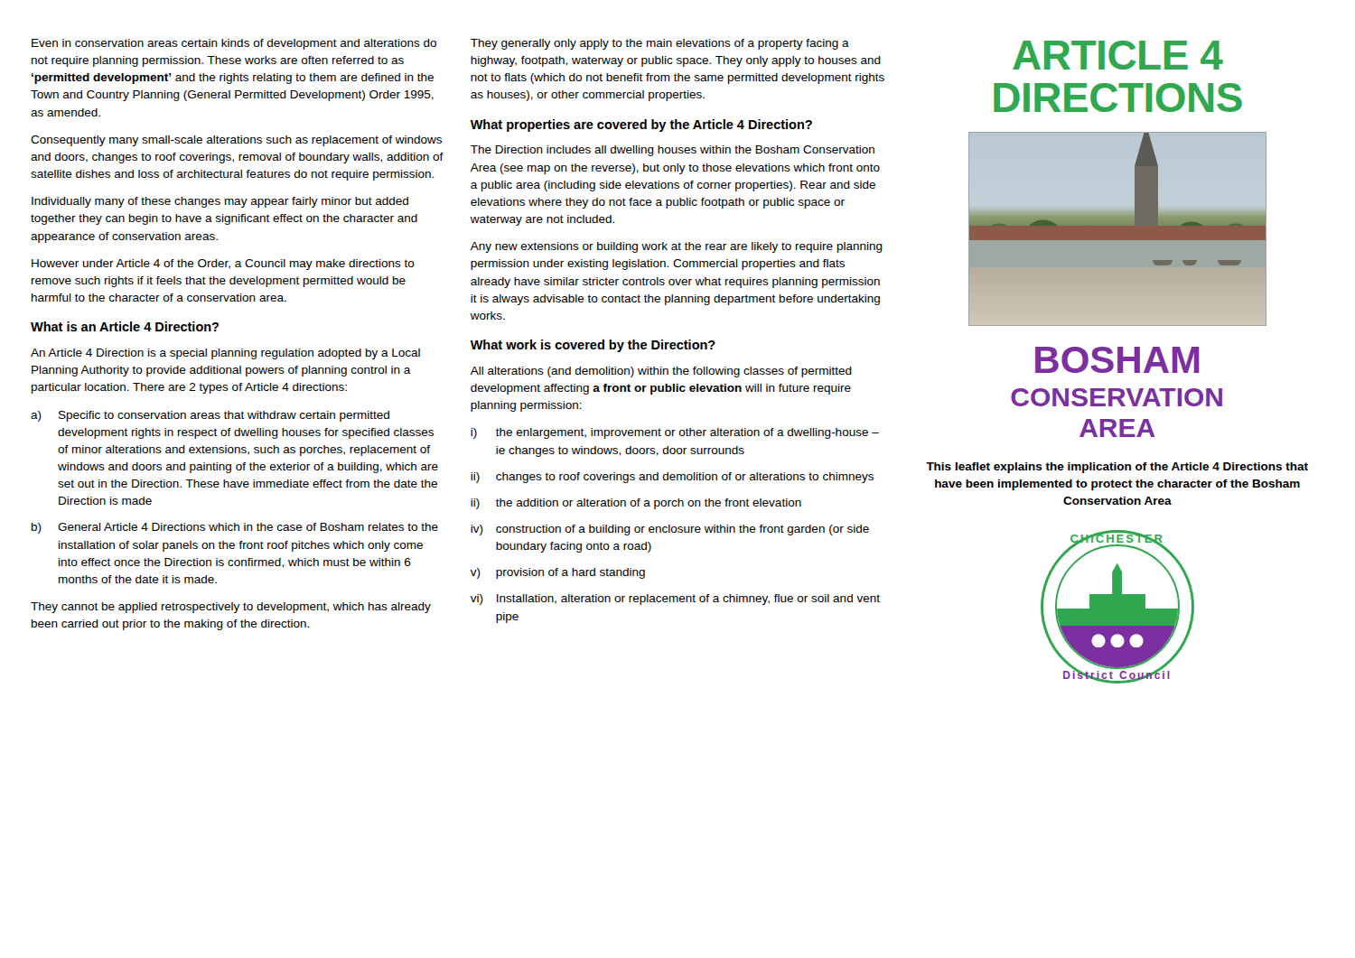Even in conservation areas certain kinds of development and alterations do not require planning permission. These works are often referred to as ‘permitted development’ and the rights relating to them are defined in the Town and Country Planning (General Permitted Development) Order 1995, as amended.
Consequently many small-scale alterations such as replacement of windows and doors, changes to roof coverings, removal of boundary walls, addition of satellite dishes and loss of architectural features do not require permission.
Individually many of these changes may appear fairly minor but added together they can begin to have a significant effect on the character and appearance of conservation areas.
However under Article 4 of the Order, a Council may make directions to remove such rights if it feels that the development permitted would be harmful to the character of a conservation area.
What is an Article 4 Direction?
An Article 4 Direction is a special planning regulation adopted by a Local Planning Authority to provide additional powers of planning control in a particular location. There are 2 types of Article 4 directions:
a) Specific to conservation areas that withdraw certain permitted development rights in respect of dwelling houses for specified classes of minor alterations and extensions, such as porches, replacement of windows and doors and painting of the exterior of a building, which are set out in the Direction. These have immediate effect from the date the Direction is made
b) General Article 4 Directions which in the case of Bosham relates to the installation of solar panels on the front roof pitches which only come into effect once the Direction is confirmed, which must be within 6 months of the date it is made.
They cannot be applied retrospectively to development, which has already been carried out prior to the making of the direction.
They generally only apply to the main elevations of a property facing a highway, footpath, waterway or public space. They only apply to houses and not to flats (which do not benefit from the same permitted development rights as houses), or other commercial properties.
What properties are covered by the Article 4 Direction?
The Direction includes all dwelling houses within the Bosham Conservation Area (see map on the reverse), but only to those elevations which front onto a public area (including side elevations of corner properties). Rear and side elevations where they do not face a public footpath or public space or waterway are not included.
Any new extensions or building work at the rear are likely to require planning permission under existing legislation. Commercial properties and flats already have similar stricter controls over what requires planning permission it is always advisable to contact the planning department before undertaking works.
What work is covered by the Direction?
All alterations (and demolition) within the following classes of permitted development affecting a front or public elevation will in future require planning permission:
i) the enlargement, improvement or other alteration of a dwelling-house – ie changes to windows, doors, door surrounds
ii) changes to roof coverings and demolition of or alterations to chimneys
ii) the addition or alteration of a porch on the front elevation
iv) construction of a building or enclosure within the front garden (or side boundary facing onto a road)
v) provision of a hard standing
vi) Installation, alteration or replacement of a chimney, flue or soil and vent pipe
ARTICLE 4
DIRECTIONS
BOSHAM
CONSERVATION
AREA
This leaflet explains the implication of the Article 4 Directions that have been implemented to protect the character of the Bosham Conservation Area
CHICHESTER
District Council